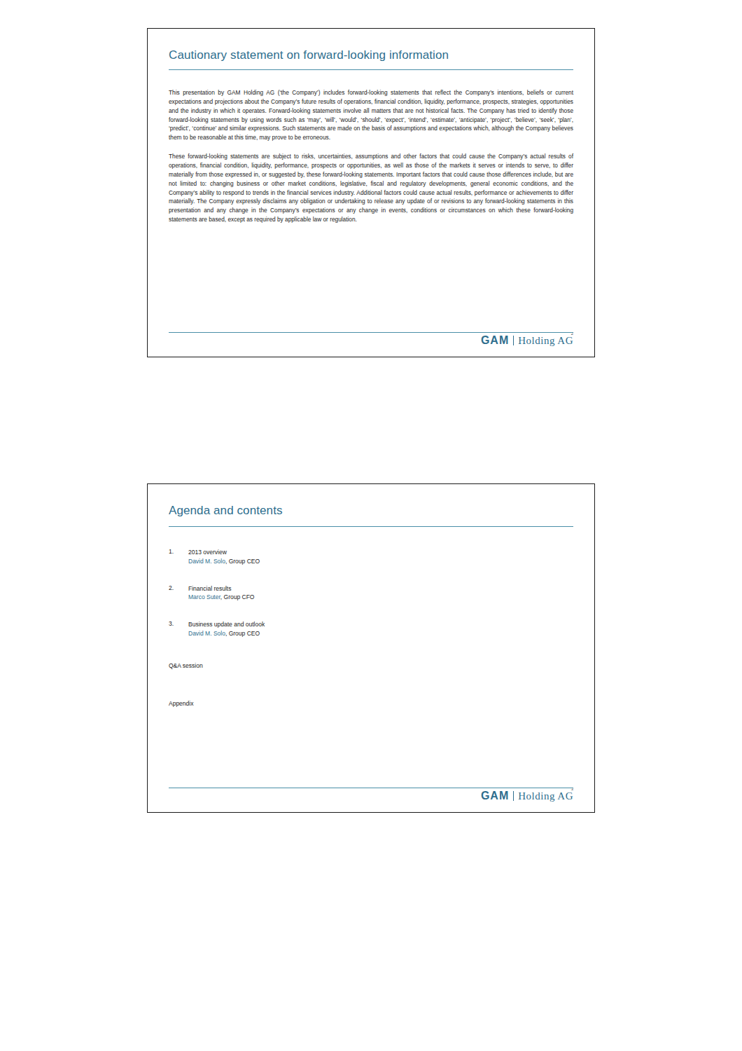Cautionary statement on forward-looking information
This presentation by GAM Holding AG (‘the Company’) includes forward-looking statements that reflect the Company’s intentions, beliefs or current expectations and projections about the Company’s future results of operations, financial condition, liquidity, performance, prospects, strategies, opportunities and the industry in which it operates. Forward-looking statements involve all matters that are not historical facts. The Company has tried to identify those forward-looking statements by using words such as ‘may’, ‘will’, ‘would’, ‘should’, ‘expect’, ‘intend’, ‘estimate’, ‘anticipate’, ‘project’, ‘believe’, ‘seek’, ‘plan’, ‘predict’, ‘continue’ and similar expressions. Such statements are made on the basis of assumptions and expectations which, although the Company believes them to be reasonable at this time, may prove to be erroneous.
These forward-looking statements are subject to risks, uncertainties, assumptions and other factors that could cause the Company’s actual results of operations, financial condition, liquidity, performance, prospects or opportunities, as well as those of the markets it serves or intends to serve, to differ materially from those expressed in, or suggested by, these forward-looking statements. Important factors that could cause those differences include, but are not limited to: changing business or other market conditions, legislative, fiscal and regulatory developments, general economic conditions, and the Company’s ability to respond to trends in the financial services industry. Additional factors could cause actual results, performance or achievements to differ materially. The Company expressly disclaims any obligation or undertaking to release any update of or revisions to any forward-looking statements in this presentation and any change in the Company’s expectations or any change in events, conditions or circumstances on which these forward-looking statements are based, except as required by applicable law or regulation.
2
GAM Holding AG
Agenda and contents
1. 2013 overview
David M. Solo, Group CEO
2. Financial results
Marco Suter, Group CFO
3. Business update and outlook
David M. Solo, Group CEO
Q&A session
Appendix
3
GAM Holding AG